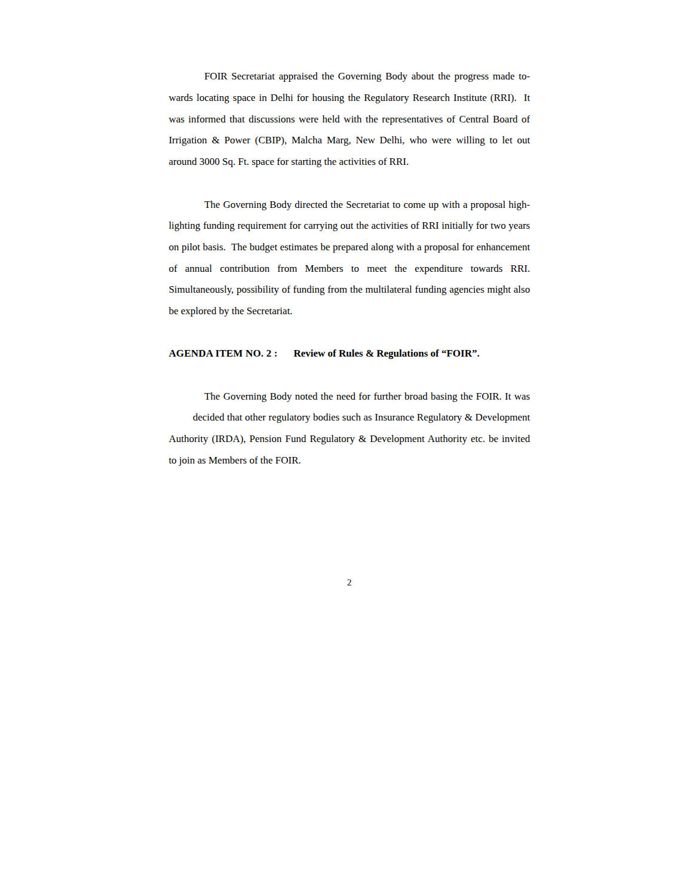FOIR Secretariat appraised the Governing Body about the progress made towards locating space in Delhi for housing the Regulatory Research Institute (RRI). It was informed that discussions were held with the representatives of Central Board of Irrigation & Power (CBIP), Malcha Marg, New Delhi, who were willing to let out around 3000 Sq. Ft. space for starting the activities of RRI.
The Governing Body directed the Secretariat to come up with a proposal highlighting funding requirement for carrying out the activities of RRI initially for two years on pilot basis. The budget estimates be prepared along with a proposal for enhancement of annual contribution from Members to meet the expenditure towards RRI. Simultaneously, possibility of funding from the multilateral funding agencies might also be explored by the Secretariat.
AGENDA ITEM NO. 2 : Review of Rules & Regulations of “FOIR”.
The Governing Body noted the need for further broad basing the FOIR. It was decided that other regulatory bodies such as Insurance Regulatory & Development Authority (IRDA), Pension Fund Regulatory & Development Authority etc. be invited to join as Members of the FOIR.
2